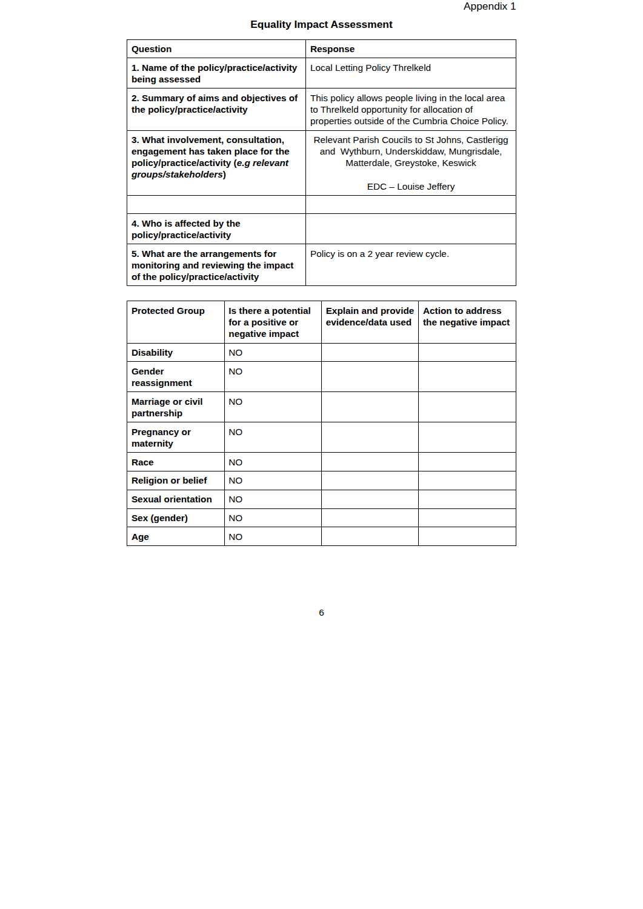Appendix 1
Equality Impact Assessment
| Question | Response |
| --- | --- |
| 1. Name of the policy/practice/activity being assessed | Local Letting Policy Threlkeld |
| 2. Summary of aims and objectives of the policy/practice/activity | This policy allows people living in the local area to Threlkeld opportunity for allocation of properties outside of the Cumbria Choice Policy. |
| 3. What involvement, consultation, engagement has taken place for the policy/practice/activity ( e.g relevant groups/stakeholders ) | Relevant Parish Coucils to St Johns, Castlerigg and Wythburn, Underskiddaw, Mungrisdale, Matterdale, Greystoke, Keswick EDC – Louise Jeffery |
| 4. Who is affected by the policy/practice/activity | |
| 5. What are the arrangements for monitoring and reviewing the impact of the policy/practice/activity | Policy is on a 2 year review cycle. |
| Protected Group | Is there a potential for a positive or negative impact | Explain and provide evidence/data used | Action to address the negative impact |
| --- | --- | --- | --- |
| Disability | NO | | |
| Gender reassignment | NO | | |
| Marriage or civil partnership | NO | | |
| Pregnancy or maternity | NO | | |
| Race | NO | | |
| Religion or belief | NO | | |
| Sexual orientation | NO | | |
| Sex (gender) | NO | | |
| Age | NO | | |
6